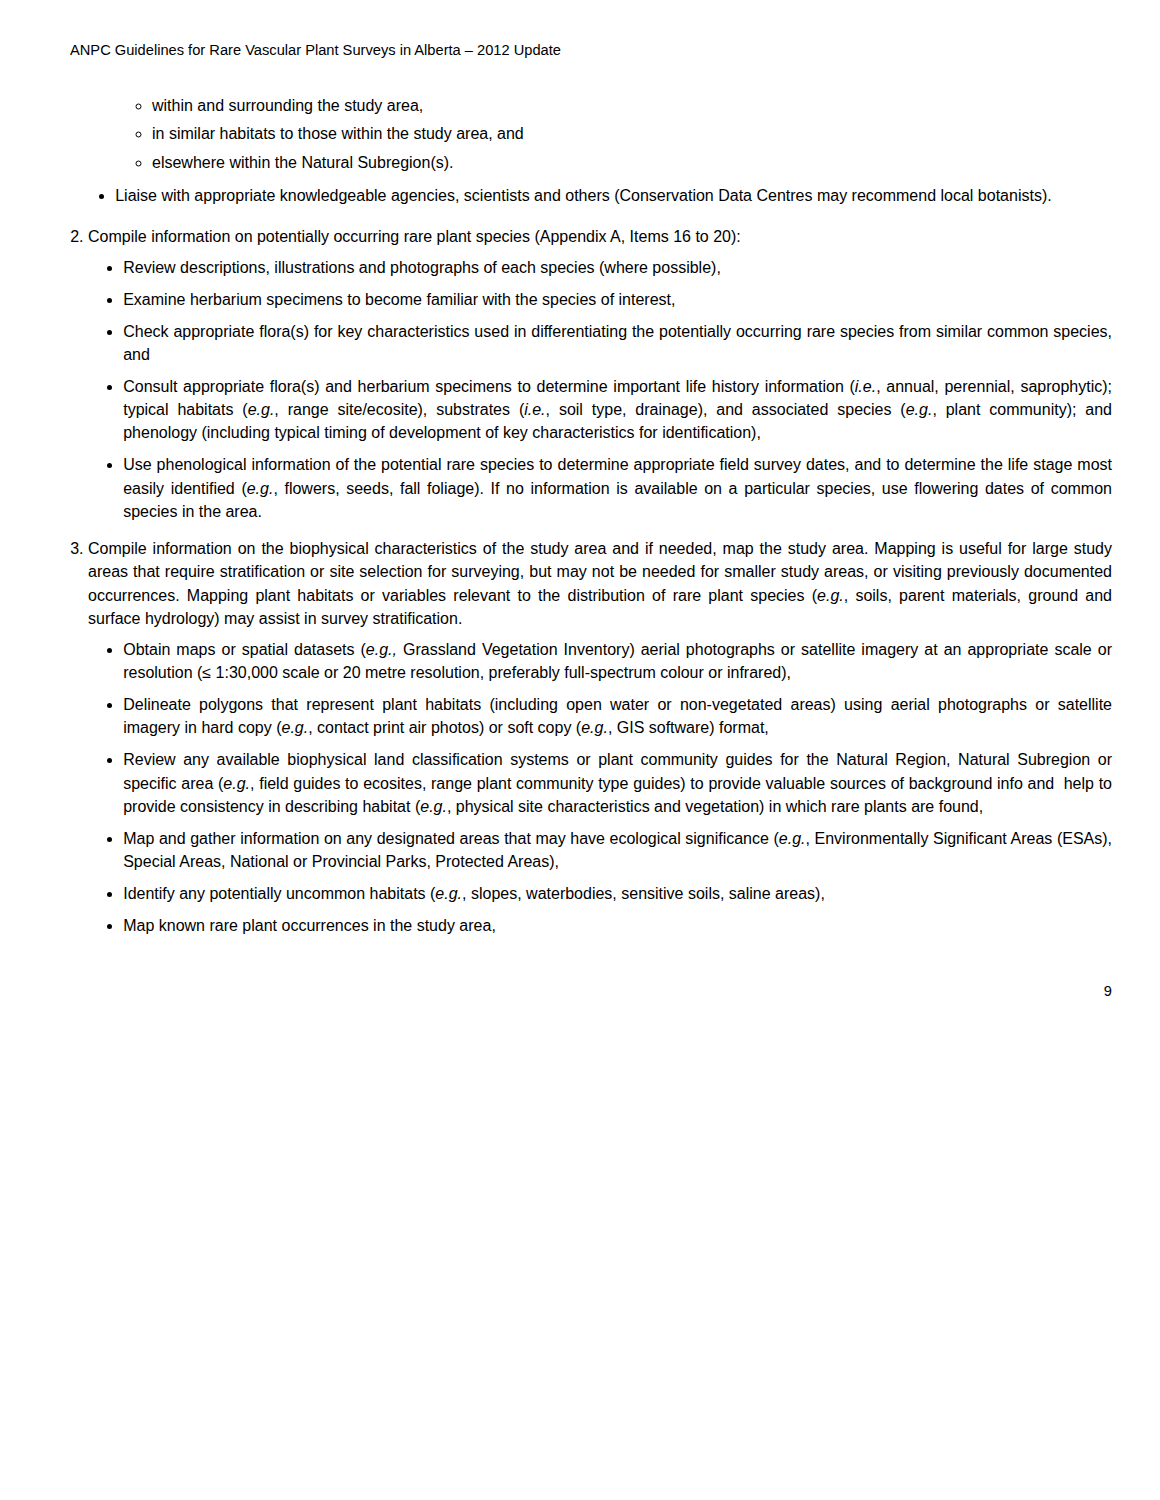ANPC Guidelines for Rare Vascular Plant Surveys in Alberta – 2012 Update
within and surrounding the study area,
in similar habitats to those within the study area, and
elsewhere within the Natural Subregion(s).
Liaise with appropriate knowledgeable agencies, scientists and others (Conservation Data Centres may recommend local botanists).
Compile information on potentially occurring rare plant species (Appendix A, Items 16 to 20):
Review descriptions, illustrations and photographs of each species (where possible),
Examine herbarium specimens to become familiar with the species of interest,
Check appropriate flora(s) for key characteristics used in differentiating the potentially occurring rare species from similar common species, and
Consult appropriate flora(s) and herbarium specimens to determine important life history information (i.e., annual, perennial, saprophytic); typical habitats (e.g., range site/ecosite), substrates (i.e., soil type, drainage), and associated species (e.g., plant community); and phenology (including typical timing of development of key characteristics for identification),
Use phenological information of the potential rare species to determine appropriate field survey dates, and to determine the life stage most easily identified (e.g., flowers, seeds, fall foliage). If no information is available on a particular species, use flowering dates of common species in the area.
Compile information on the biophysical characteristics of the study area and if needed, map the study area. Mapping is useful for large study areas that require stratification or site selection for surveying, but may not be needed for smaller study areas, or visiting previously documented occurrences. Mapping plant habitats or variables relevant to the distribution of rare plant species (e.g., soils, parent materials, ground and surface hydrology) may assist in survey stratification.
Obtain maps or spatial datasets (e.g., Grassland Vegetation Inventory) aerial photographs or satellite imagery at an appropriate scale or resolution (≤ 1:30,000 scale or 20 metre resolution, preferably full-spectrum colour or infrared),
Delineate polygons that represent plant habitats (including open water or non-vegetated areas) using aerial photographs or satellite imagery in hard copy (e.g., contact print air photos) or soft copy (e.g., GIS software) format,
Review any available biophysical land classification systems or plant community guides for the Natural Region, Natural Subregion or specific area (e.g., field guides to ecosites, range plant community type guides) to provide valuable sources of background info and help to provide consistency in describing habitat (e.g., physical site characteristics and vegetation) in which rare plants are found,
Map and gather information on any designated areas that may have ecological significance (e.g., Environmentally Significant Areas (ESAs), Special Areas, National or Provincial Parks, Protected Areas),
Identify any potentially uncommon habitats (e.g., slopes, waterbodies, sensitive soils, saline areas),
Map known rare plant occurrences in the study area,
9